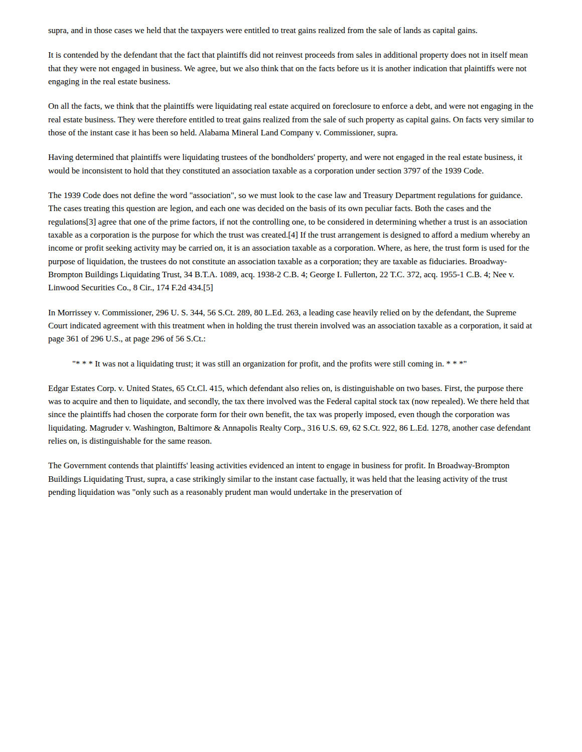supra, and in those cases we held that the taxpayers were entitled to treat gains realized from the sale of lands as capital gains.
It is contended by the defendant that the fact that plaintiffs did not reinvest proceeds from sales in additional property does not in itself mean that they were not engaged in business. We agree, but we also think that on the facts before us it is another indication that plaintiffs were not engaging in the real estate business.
On all the facts, we think that the plaintiffs were liquidating real estate acquired on foreclosure to enforce a debt, and were not engaging in the real estate business. They were therefore entitled to treat gains realized from the sale of such property as capital gains. On facts very similar to those of the instant case it has been so held. Alabama Mineral Land Company v. Commissioner, supra.
Having determined that plaintiffs were liquidating trustees of the bondholders' property, and were not engaged in the real estate business, it would be inconsistent to hold that they constituted an association taxable as a corporation under section 3797 of the 1939 Code.
The 1939 Code does not define the word "association", so we must look to the case law and Treasury Department regulations for guidance. The cases treating this question are legion, and each one was decided on the basis of its own peculiar facts. Both the cases and the regulations[3] agree that one of the prime factors, if not the controlling one, to be considered in determining whether a trust is an association taxable as a corporation is the purpose for which the trust was created.[4] If the trust arrangement is designed to afford a medium whereby an income or profit seeking activity may be carried on, it is an association taxable as a corporation. Where, as here, the trust form is used for the purpose of liquidation, the trustees do not constitute an association taxable as a corporation; they are taxable as fiduciaries. Broadway-Brompton Buildings Liquidating Trust, 34 B.T.A. 1089, acq. 1938-2 C.B. 4; George I. Fullerton, 22 T.C. 372, acq. 1955-1 C.B. 4; Nee v. Linwood Securities Co., 8 Cir., 174 F.2d 434.[5]
In Morrissey v. Commissioner, 296 U. S. 344, 56 S.Ct. 289, 80 L.Ed. 263, a leading case heavily relied on by the defendant, the Supreme Court indicated agreement with this treatment when in holding the trust therein involved was an association taxable as a corporation, it said at page 361 of 296 U.S., at page 296 of 56 S.Ct.:
"* * * It was not a liquidating trust; it was still an organization for profit, and the profits were still coming in. * * *"
Edgar Estates Corp. v. United States, 65 Ct.Cl. 415, which defendant also relies on, is distinguishable on two bases. First, the purpose there was to acquire and then to liquidate, and secondly, the tax there involved was the Federal capital stock tax (now repealed). We there held that since the plaintiffs had chosen the corporate form for their own benefit, the tax was properly imposed, even though the corporation was liquidating. Magruder v. Washington, Baltimore & Annapolis Realty Corp., 316 U.S. 69, 62 S.Ct. 922, 86 L.Ed. 1278, another case defendant relies on, is distinguishable for the same reason.
The Government contends that plaintiffs' leasing activities evidenced an intent to engage in business for profit. In Broadway-Brompton Buildings Liquidating Trust, supra, a case strikingly similar to the instant case factually, it was held that the leasing activity of the trust pending liquidation was "only such as a reasonably prudent man would undertake in the preservation of